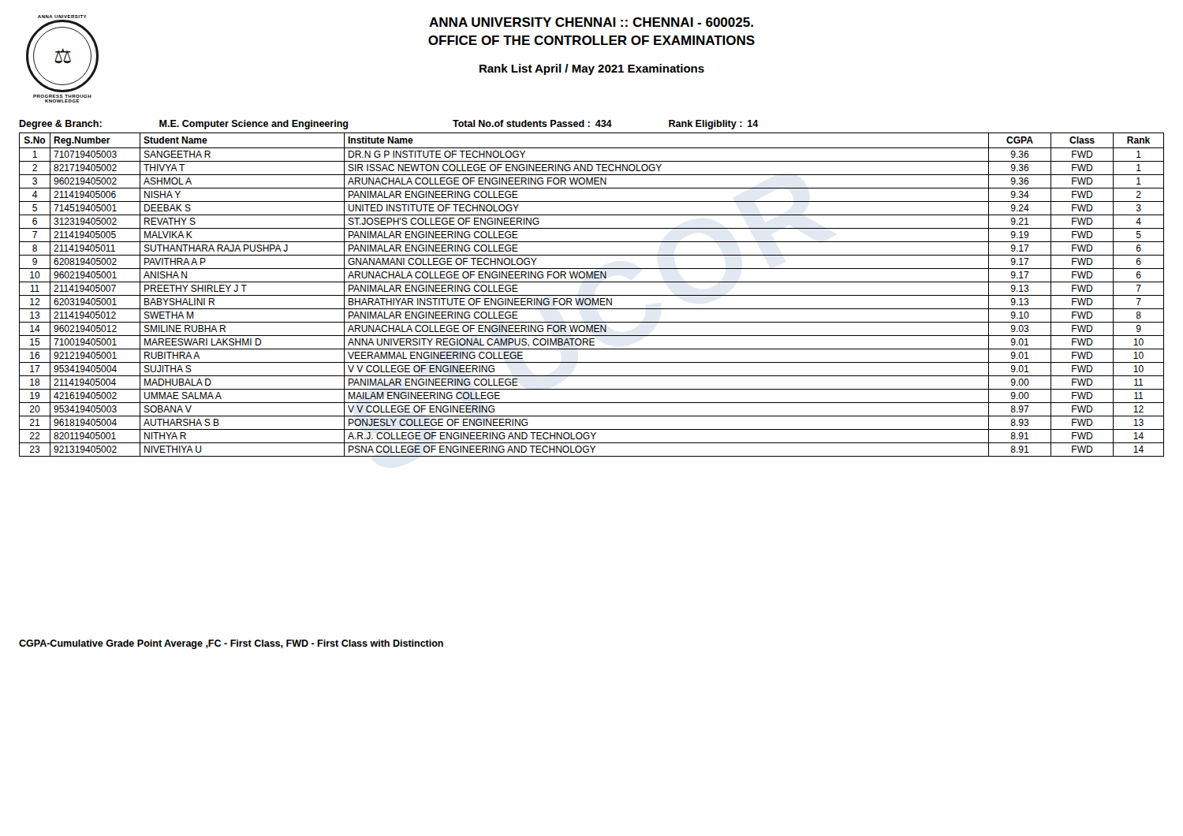STUCOR
ANNA UNIVERSITY
⚖
PROGRESS THROUGH KNOWLEDGE
ANNA UNIVERSITY CHENNAI :: CHENNAI - 600025.
OFFICE OF THE CONTROLLER OF EXAMINATIONS
Rank List April / May 2021 Examinations
Degree & Branch: M.E. Computer Science and Engineering Total No.of students Passed : 434 Rank Eligiblity : 14
| S.No | Reg.Number | Student Name | Institute Name | CGPA | Class | Rank |
| --- | --- | --- | --- | --- | --- | --- |
| 1 | 710719405003 | SANGEETHA R | DR.N G P INSTITUTE OF TECHNOLOGY | 9.36 | FWD | 1 |
| 2 | 821719405002 | THIVYA T | SIR ISSAC NEWTON COLLEGE OF ENGINEERING AND TECHNOLOGY | 9.36 | FWD | 1 |
| 3 | 960219405002 | ASHMOL A | ARUNACHALA COLLEGE OF ENGINEERING FOR WOMEN | 9.36 | FWD | 1 |
| 4 | 211419405006 | NISHA Y | PANIMALAR ENGINEERING COLLEGE | 9.34 | FWD | 2 |
| 5 | 714519405001 | DEEBAK S | UNITED INSTITUTE OF TECHNOLOGY | 9.24 | FWD | 3 |
| 6 | 312319405002 | REVATHY S | ST.JOSEPH'S COLLEGE OF ENGINEERING | 9.21 | FWD | 4 |
| 7 | 211419405005 | MALVIKA K | PANIMALAR ENGINEERING COLLEGE | 9.19 | FWD | 5 |
| 8 | 211419405011 | SUTHANTHARA RAJA PUSHPA J | PANIMALAR ENGINEERING COLLEGE | 9.17 | FWD | 6 |
| 9 | 620819405002 | PAVITHRA A P | GNANAMANI COLLEGE OF TECHNOLOGY | 9.17 | FWD | 6 |
| 10 | 960219405001 | ANISHA N | ARUNACHALA COLLEGE OF ENGINEERING FOR WOMEN | 9.17 | FWD | 6 |
| 11 | 211419405007 | PREETHY SHIRLEY J T | PANIMALAR ENGINEERING COLLEGE | 9.13 | FWD | 7 |
| 12 | 620319405001 | BABYSHALINI R | BHARATHIYAR INSTITUTE OF ENGINEERING FOR WOMEN | 9.13 | FWD | 7 |
| 13 | 211419405012 | SWETHA M | PANIMALAR ENGINEERING COLLEGE | 9.10 | FWD | 8 |
| 14 | 960219405012 | SMILINE RUBHA R | ARUNACHALA COLLEGE OF ENGINEERING FOR WOMEN | 9.03 | FWD | 9 |
| 15 | 710019405001 | MAREESWARI LAKSHMI D | ANNA UNIVERSITY REGIONAL CAMPUS, COIMBATORE | 9.01 | FWD | 10 |
| 16 | 921219405001 | RUBITHRA A | VEERAMMAL ENGINEERING COLLEGE | 9.01 | FWD | 10 |
| 17 | 953419405004 | SUJITHA S | V V COLLEGE OF ENGINEERING | 9.01 | FWD | 10 |
| 18 | 211419405004 | MADHUBALA D | PANIMALAR ENGINEERING COLLEGE | 9.00 | FWD | 11 |
| 19 | 421619405002 | UMMAE SALMA A | MAILAM ENGINEERING COLLEGE | 9.00 | FWD | 11 |
| 20 | 953419405003 | SOBANA V | V V COLLEGE OF ENGINEERING | 8.97 | FWD | 12 |
| 21 | 961819405004 | AUTHARSHA S B | PONJESLY COLLEGE OF ENGINEERING | 8.93 | FWD | 13 |
| 22 | 820119405001 | NITHYA R | A.R.J. COLLEGE OF ENGINEERING AND TECHNOLOGY | 8.91 | FWD | 14 |
| 23 | 921319405002 | NIVETHIYA U | PSNA COLLEGE OF ENGINEERING AND TECHNOLOGY | 8.91 | FWD | 14 |
CGPA-Cumulative Grade Point Average ,FC - First Class, FWD - First Class with Distinction